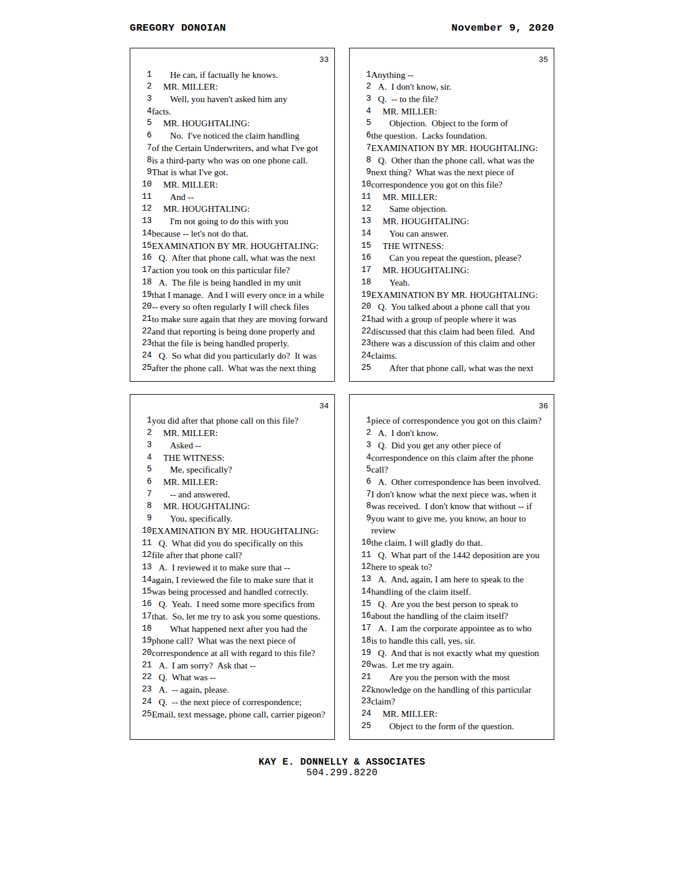GREGORY DONOIAN November 9, 2020
33
| 1 | He can, if factually he knows. |
| 2 | MR. MILLER: |
| 3 | Well, you haven't asked him any |
| 4 | facts. |
| 5 | MR. HOUGHTALING: |
| 6 | No. I've noticed the claim handling |
| 7 | of the Certain Underwriters, and what I've got |
| 8 | is a third-party who was on one phone call. |
| 9 | That is what I've got. |
| 10 | MR. MILLER: |
| 11 | And -- |
| 12 | MR. HOUGHTALING: |
| 13 | I'm not going to do this with you |
| 14 | because -- let's not do that. |
| 15 | EXAMINATION BY MR. HOUGHTALING: |
| 16 | Q. After that phone call, what was the next |
| 17 | action you took on this particular file? |
| 18 | A. The file is being handled in my unit |
| 19 | that I manage. And I will every once in a while |
| 20 | -- every so often regularly I will check files |
| 21 | to make sure again that they are moving forward |
| 22 | and that reporting is being done properly and |
| 23 | that the file is being handled properly. |
| 24 | Q. So what did you particularly do? It was |
| 25 | after the phone call. What was the next thing |
35
| 1 | Anything -- |
| 2 | A. I don't know, sir. |
| 3 | Q. -- to the file? |
| 4 | MR. MILLER: |
| 5 | Objection. Object to the form of |
| 6 | the question. Lacks foundation. |
| 7 | EXAMINATION BY MR. HOUGHTALING: |
| 8 | Q. Other than the phone call, what was the |
| 9 | next thing? What was the next piece of |
| 10 | correspondence you got on this file? |
| 11 | MR. MILLER: |
| 12 | Same objection. |
| 13 | MR. HOUGHTALING: |
| 14 | You can answer. |
| 15 | THE WITNESS: |
| 16 | Can you repeat the question, please? |
| 17 | MR. HOUGHTALING: |
| 18 | Yeah. |
| 19 | EXAMINATION BY MR. HOUGHTALING: |
| 20 | Q. You talked about a phone call that you |
| 21 | had with a group of people where it was |
| 22 | discussed that this claim had been filed. And |
| 23 | there was a discussion of this claim and other |
| 24 | claims. |
| 25 | After that phone call, what was the next |
34
| 1 | you did after that phone call on this file? |
| 2 | MR. MILLER: |
| 3 | Asked -- |
| 4 | THE WITNESS: |
| 5 | Me, specifically? |
| 6 | MR. MILLER: |
| 7 | -- and answered. |
| 8 | MR. HOUGHTALING: |
| 9 | You, specifically. |
| 10 | EXAMINATION BY MR. HOUGHTALING: |
| 11 | Q. What did you do specifically on this |
| 12 | file after that phone call? |
| 13 | A. I reviewed it to make sure that -- |
| 14 | again, I reviewed the file to make sure that it |
| 15 | was being processed and handled correctly. |
| 16 | Q. Yeah. I need some more specifics from |
| 17 | that. So, let me try to ask you some questions. |
| 18 | What happened next after you had the |
| 19 | phone call? What was the next piece of |
| 20 | correspondence at all with regard to this file? |
| 21 | A. I am sorry? Ask that -- |
| 22 | Q. What was -- |
| 23 | A. -- again, please. |
| 24 | Q. -- the next piece of correspondence; |
| 25 | Email, text message, phone call, carrier pigeon? |
36
| 1 | piece of correspondence you got on this claim? |
| 2 | A. I don't know. |
| 3 | Q. Did you get any other piece of |
| 4 | correspondence on this claim after the phone |
| 5 | call? |
| 6 | A. Other correspondence has been involved. |
| 7 | I don't know what the next piece was, when it |
| 8 | was received. I don't know that without -- if |
| 9 | you want to give me, you know, an hour to review |
| 10 | the claim, I will gladly do that. |
| 11 | Q. What part of the 1442 deposition are you |
| 12 | here to speak to? |
| 13 | A. And, again, I am here to speak to the |
| 14 | handling of the claim itself. |
| 15 | Q. Are you the best person to speak to |
| 16 | about the handling of the claim itself? |
| 17 | A. I am the corporate appointee as to who |
| 18 | is to handle this call, yes, sir. |
| 19 | Q. And that is not exactly what my question |
| 20 | was. Let me try again. |
| 21 | Are you the person with the most |
| 22 | knowledge on the handling of this particular |
| 23 | claim? |
| 24 | MR. MILLER: |
| 25 | Object to the form of the question. |
KAY E. DONNELLY & ASSOCIATES
504.299.8220